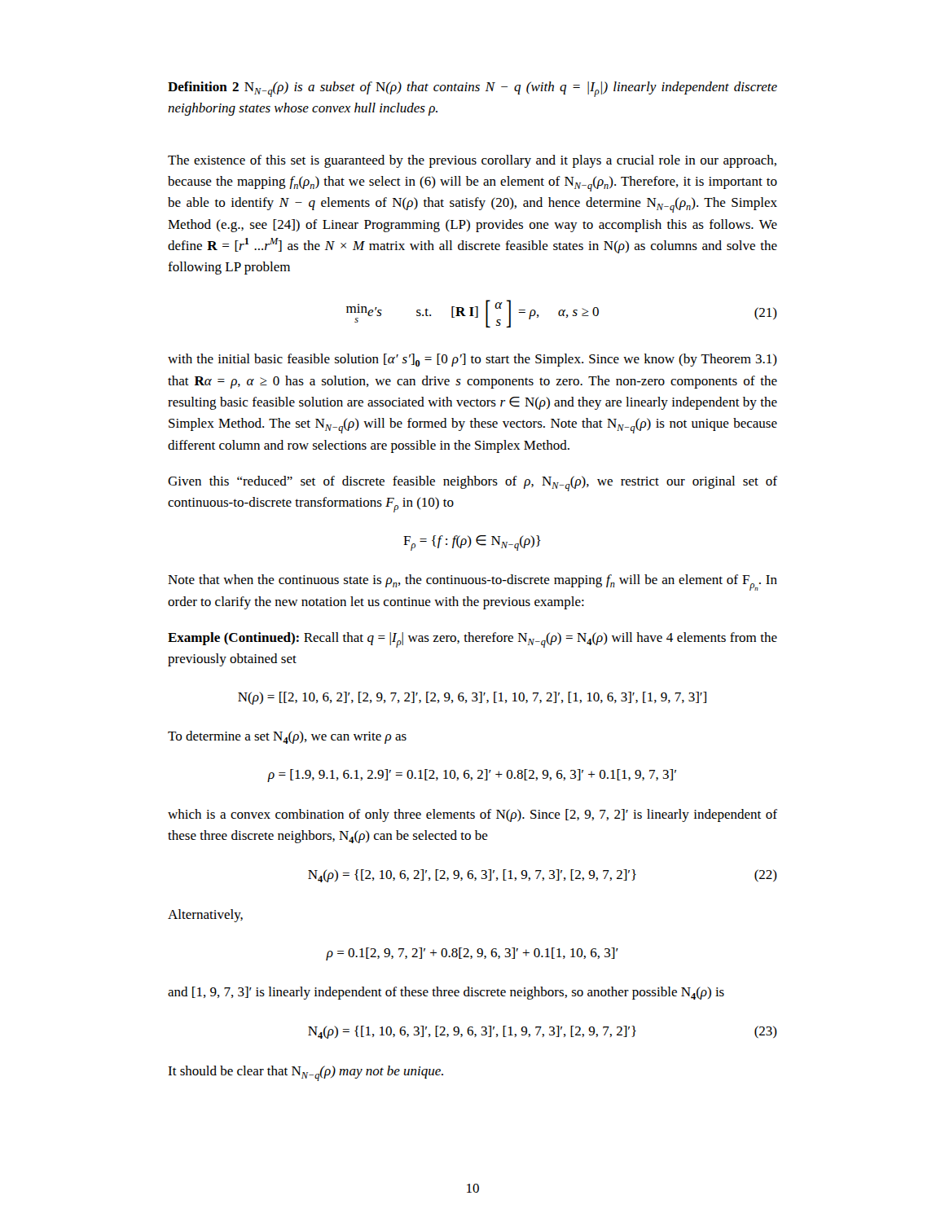Definition 2 NN−q(ρ) is a subset of N(ρ) that contains N − q (with q = |Iρ|) linearly independent discrete neighboring states whose convex hull includes ρ.
The existence of this set is guaranteed by the previous corollary and it plays a crucial role in our approach, because the mapping fn(ρn) that we select in (6) will be an element of NN−q(ρn). Therefore, it is important to be able to identify N − q elements of N(ρ) that satisfy (20), and hence determine NN−q(ρn). The Simplex Method (e.g., see [24]) of Linear Programming (LP) provides one way to accomplish this as follows. We define R = [r1 ...rM] as the N × M matrix with all discrete feasible states in N(ρ) as columns and solve the following LP problem
min s e′s s.t. [R I] [ αs ] = ρ, α, s ≥ 0 (21)
with the initial basic feasible solution [α′ s′]0 = [0 ρ′] to start the Simplex. Since we know (by Theorem 3.1) that Rα = ρ, α ≥ 0 has a solution, we can drive s components to zero. The non-zero components of the resulting basic feasible solution are associated with vectors r ∈ N(ρ) and they are linearly independent by the Simplex Method. The set NN−q(ρ) will be formed by these vectors. Note that NN−q(ρ) is not unique because different column and row selections are possible in the Simplex Method.
Given this “reduced” set of discrete feasible neighbors of ρ, NN−q(ρ), we restrict our original set of continuous-to-discrete transformations Fρ in (10) to
Fρ = {f : f(ρ) ∈ NN−q(ρ)}
Note that when the continuous state is ρn, the continuous-to-discrete mapping fn will be an element of Fρn. In order to clarify the new notation let us continue with the previous example:
Example (Continued): Recall that q = |Iρ| was zero, therefore NN−q(ρ) = N4(ρ) will have 4 elements from the previously obtained set
N(ρ) = [[2, 10, 6, 2]′, [2, 9, 7, 2]′, [2, 9, 6, 3]′, [1, 10, 7, 2]′, [1, 10, 6, 3]′, [1, 9, 7, 3]′]
To determine a set N4(ρ), we can write ρ as
ρ = [1.9, 9.1, 6.1, 2.9]′ = 0.1[2, 10, 6, 2]′ + 0.8[2, 9, 6, 3]′ + 0.1[1, 9, 7, 3]′
which is a convex combination of only three elements of N(ρ). Since [2, 9, 7, 2]′ is linearly independent of these three discrete neighbors, N4(ρ) can be selected to be
N4(ρ) = {[2, 10, 6, 2]′, [2, 9, 6, 3]′, [1, 9, 7, 3]′, [2, 9, 7, 2]′} (22)
Alternatively,
ρ = 0.1[2, 9, 7, 2]′ + 0.8[2, 9, 6, 3]′ + 0.1[1, 10, 6, 3]′
and [1, 9, 7, 3]′ is linearly independent of these three discrete neighbors, so another possible N4(ρ) is
N4(ρ) = {[1, 10, 6, 3]′, [2, 9, 6, 3]′, [1, 9, 7, 3]′, [2, 9, 7, 2]′} (23)
It should be clear that NN−q(ρ) may not be unique.
10